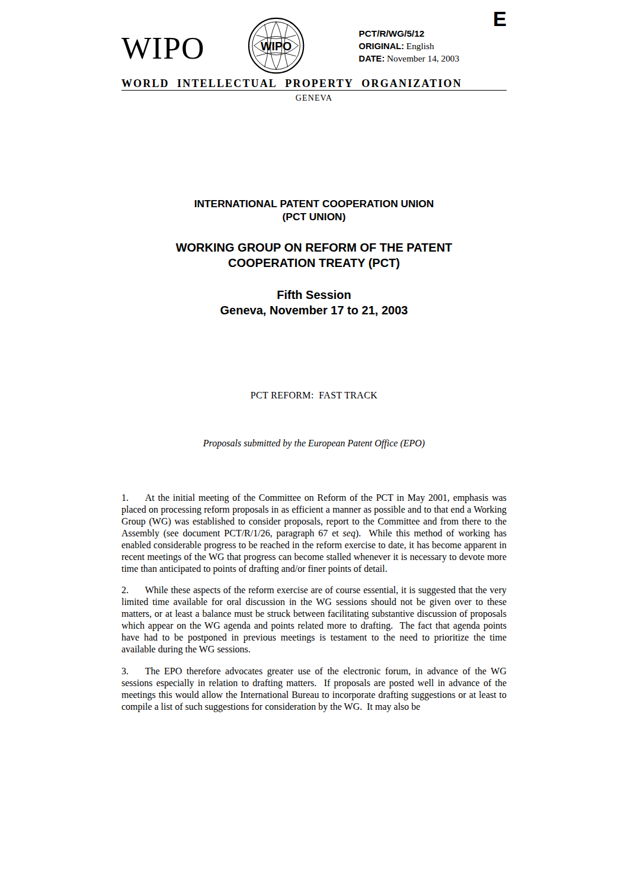E
WIPO
WIPO
PCT/R/WG/5/12
ORIGINAL: English
DATE: November 14, 2003
WORLD INTELLECTUAL PROPERTY ORGANIZATION
GENEVA
INTERNATIONAL PATENT COOPERATION UNION
(PCT UNION)
WORKING GROUP ON REFORM OF THE PATENT
COOPERATION TREATY (PCT)
Fifth Session
Geneva, November 17 to 21, 2003
PCT REFORM: FAST TRACK
Proposals submitted by the European Patent Office (EPO)
1. At the initial meeting of the Committee on Reform of the PCT in May 2001, emphasis was placed on processing reform proposals in as efficient a manner as possible and to that end a Working Group (WG) was established to consider proposals, report to the Committee and from there to the Assembly (see document PCT/R/1/26, paragraph 67 et seq). While this method of working has enabled considerable progress to be reached in the reform exercise to date, it has become apparent in recent meetings of the WG that progress can become stalled whenever it is necessary to devote more time than anticipated to points of drafting and/or finer points of detail.
2. While these aspects of the reform exercise are of course essential, it is suggested that the very limited time available for oral discussion in the WG sessions should not be given over to these matters, or at least a balance must be struck between facilitating substantive discussion of proposals which appear on the WG agenda and points related more to drafting. The fact that agenda points have had to be postponed in previous meetings is testament to the need to prioritize the time available during the WG sessions.
3. The EPO therefore advocates greater use of the electronic forum, in advance of the WG sessions especially in relation to drafting matters. If proposals are posted well in advance of the meetings this would allow the International Bureau to incorporate drafting suggestions or at least to compile a list of such suggestions for consideration by the WG. It may also be